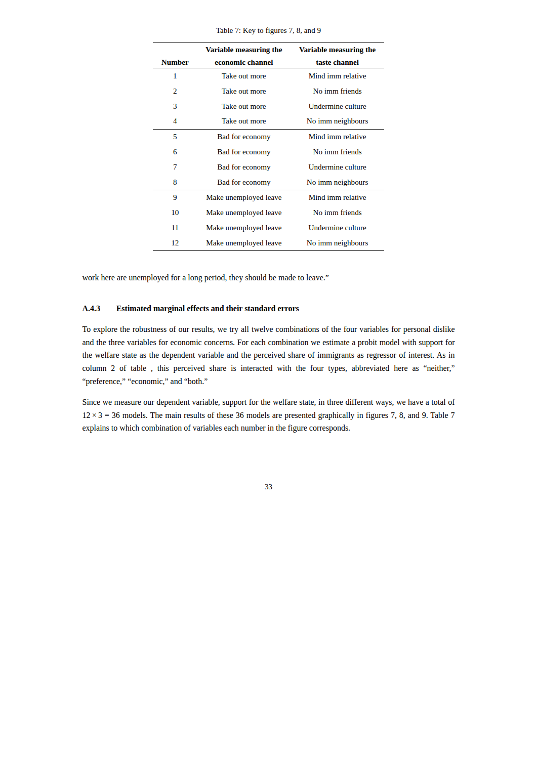Table 7: Key to figures 7, 8, and 9
| | Variable measuring the | Variable measuring the |
| --- | --- | --- |
| Number | economic channel | taste channel |
| 1 | Take out more | Mind imm relative |
| 2 | Take out more | No imm friends |
| 3 | Take out more | Undermine culture |
| 4 | Take out more | No imm neighbours |
| 5 | Bad for economy | Mind imm relative |
| 6 | Bad for economy | No imm friends |
| 7 | Bad for economy | Undermine culture |
| 8 | Bad for economy | No imm neighbours |
| 9 | Make unemployed leave | Mind imm relative |
| 10 | Make unemployed leave | No imm friends |
| 11 | Make unemployed leave | Undermine culture |
| 12 | Make unemployed leave | No imm neighbours |
work here are unemployed for a long period, they should be made to leave.”
A.4.3 Estimated marginal effects and their standard errors
To explore the robustness of our results, we try all twelve combinations of the four variables for personal dislike and the three variables for economic concerns. For each combination we estimate a probit model with support for the welfare state as the dependent variable and the perceived share of immigrants as regressor of interest. As in column 2 of table , this perceived share is interacted with the four types, abbreviated here as “neither,” “preference,” “economic,” and “both.”
Since we measure our dependent variable, support for the welfare state, in three different ways, we have a total of 12 × 3 = 36 models. The main results of these 36 models are presented graphically in figures 7, 8, and 9. Table 7 explains to which combination of variables each number in the figure corresponds.
33